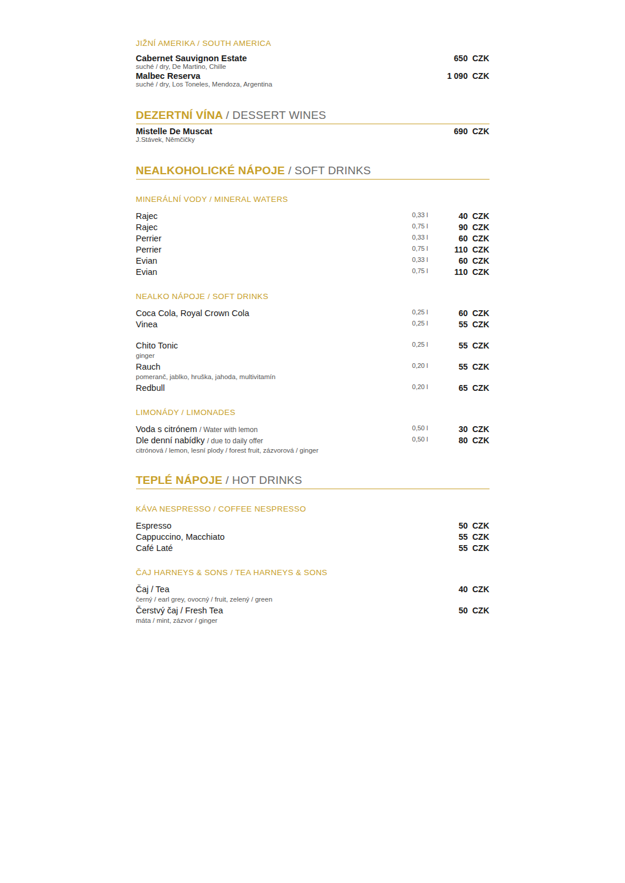Jižní Amerika / South America
| Cabernet Sauvignon Estate | | 650 CZK |
| suché / dry, De Martino, Chille | | |
| Malbec Reserva | | 1 090 CZK |
| suché / dry, Los Toneles, Mendoza, Argentina | | |
DEZERTNÍ VÍNA / DESSERT WINES
| Mistelle De Muscat | | 690 CZK |
| J.Stávek, Němčičky | | |
NEALKOHOLICKÉ NÁPOJE / SOFT DRINKS
Minerální vody / Mineral waters
| Rajec | 0,33 l | 40 CZK |
| Rajec | 0,75 l | 90 CZK |
| Perrier | 0,33 l | 60 CZK |
| Perrier | 0,75 l | 110 CZK |
| Evian | 0,33 l | 60 CZK |
| Evian | 0,75 l | 110 CZK |
Nealko nápoje / Soft drinks
| Coca Cola, Royal Crown Cola | 0,25 l | 60 CZK |
| Vinea | 0,25 l | 55 CZK |
| Chito Tonic | 0,25 l | 55 CZK |
| ginger | | |
| Rauch | 0,20 l | 55 CZK |
| pomeranč, jablko, hruška, jahoda, multivitamín | | |
| Redbull | 0,20 l | 65 CZK |
Limonády / Limonades
| Voda s citrónem / Water with lemon | 0,50 l | 30 CZK |
| Dle denní nabídky / due to daily offer | 0,50 l | 80 CZK |
| citrónová / lemon, lesní plody / forest fruit, zázvorová / ginger |
TEPLÉ NÁPOJE / HOT DRINKS
Káva Nespresso / Coffee Nespresso
| Espresso | | 50 CZK |
| Cappuccino, Macchiato | | 55 CZK |
| Café Laté | | 55 CZK |
Čaj Harneys & Sons / Tea Harneys & Sons
| Čaj / Tea | | 40 CZK |
| černý / earl grey, ovocný / fruit, zelený / green | | |
| Čerstvý čaj / Fresh Tea | | 50 CZK |
| máta / mint, zázvor / ginger | | |